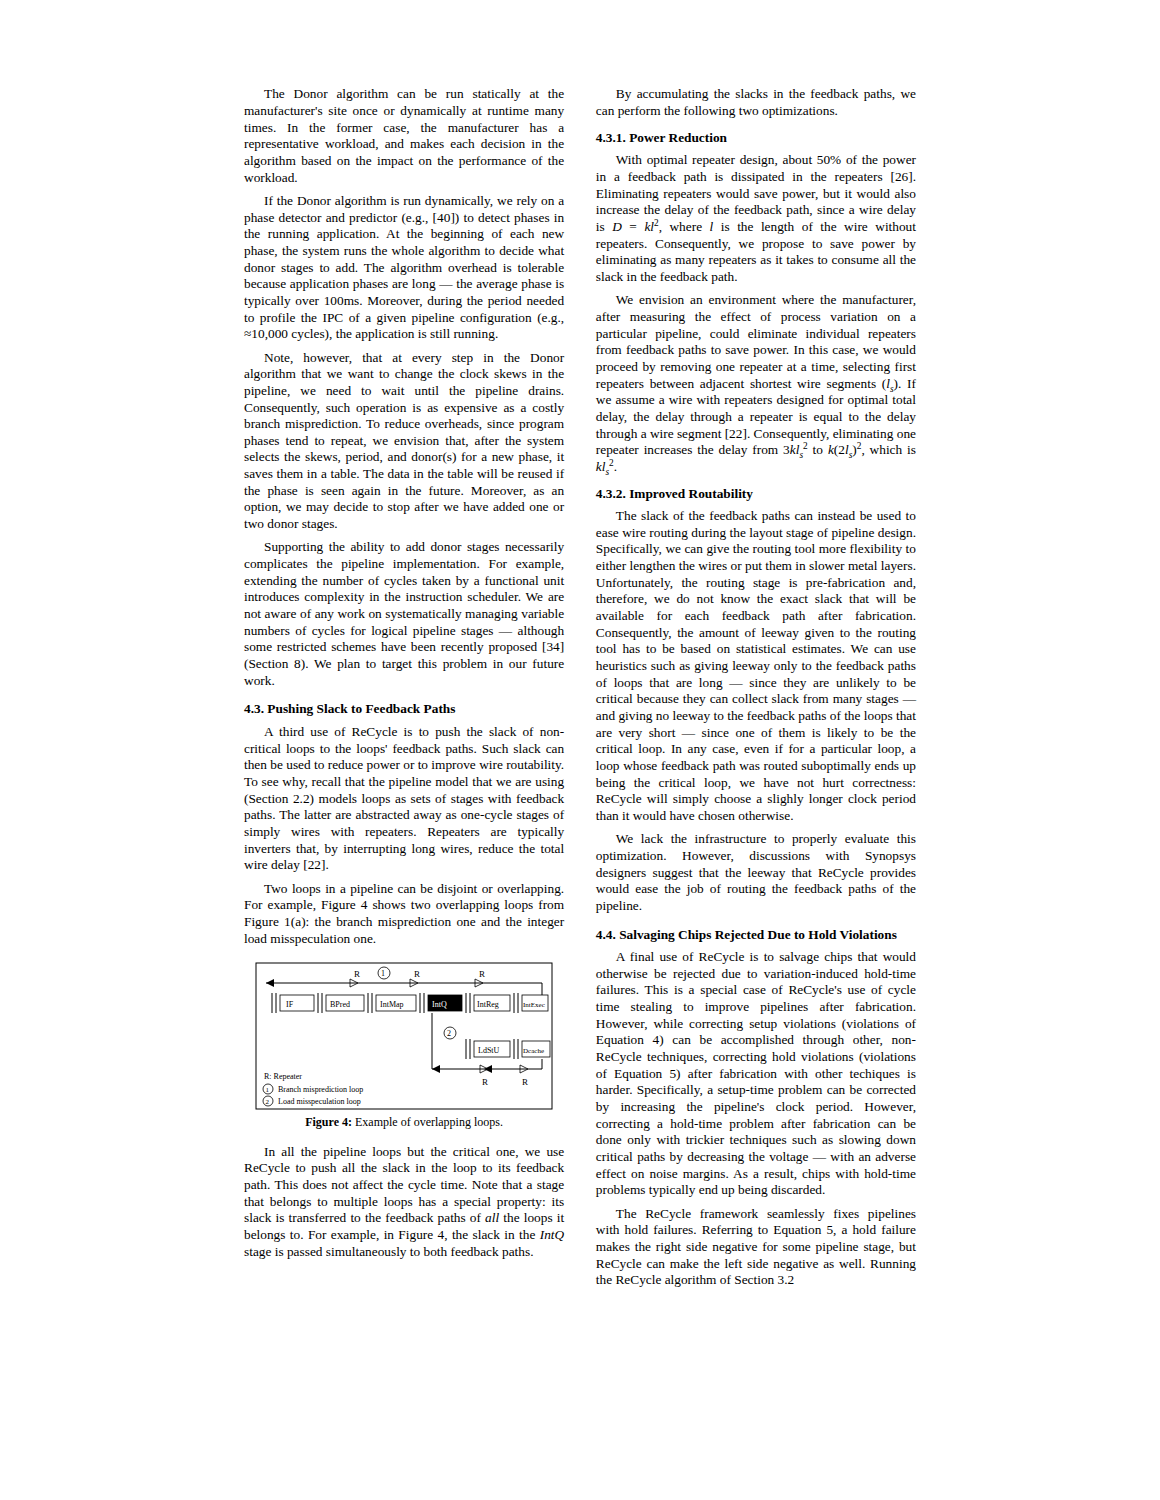The Donor algorithm can be run statically at the manufacturer's site once or dynamically at runtime many times. In the former case, the manufacturer has a representative workload, and makes each decision in the algorithm based on the impact on the performance of the workload.
If the Donor algorithm is run dynamically, we rely on a phase detector and predictor (e.g., [40]) to detect phases in the running application. At the beginning of each new phase, the system runs the whole algorithm to decide what donor stages to add. The algorithm overhead is tolerable because application phases are long — the average phase is typically over 100ms. Moreover, during the period needed to profile the IPC of a given pipeline configuration (e.g., ≈10,000 cycles), the application is still running.
Note, however, that at every step in the Donor algorithm that we want to change the clock skews in the pipeline, we need to wait until the pipeline drains. Consequently, such operation is as expensive as a costly branch misprediction. To reduce overheads, since program phases tend to repeat, we envision that, after the system selects the skews, period, and donor(s) for a new phase, it saves them in a table. The data in the table will be reused if the phase is seen again in the future. Moreover, as an option, we may decide to stop after we have added one or two donor stages.
Supporting the ability to add donor stages necessarily complicates the pipeline implementation. For example, extending the number of cycles taken by a functional unit introduces complexity in the instruction scheduler. We are not aware of any work on systematically managing variable numbers of cycles for logical pipeline stages — although some restricted schemes have been recently proposed [34] (Section 8). We plan to target this problem in our future work.
4.3. Pushing Slack to Feedback Paths
A third use of ReCycle is to push the slack of non-critical loops to the loops' feedback paths. Such slack can then be used to reduce power or to improve wire routability. To see why, recall that the pipeline model that we are using (Section 2.2) models loops as sets of stages with feedback paths. The latter are abstracted away as one-cycle stages of simply wires with repeaters. Repeaters are typically inverters that, by interrupting long wires, reduce the total wire delay [22].
Two loops in a pipeline can be disjoint or overlapping. For example, Figure 4 shows two overlapping loops from Figure 1(a): the branch misprediction one and the integer load misspeculation one.
R R R 1 IF BPred IntMap IntQ IntReg IntExec LdStU Dcache 2 R R R: Repeater 1 Branch misprediction loop 2 Load misspeculation loop
Figure 4: Example of overlapping loops.
In all the pipeline loops but the critical one, we use ReCycle to push all the slack in the loop to its feedback path. This does not affect the cycle time. Note that a stage that belongs to multiple loops has a special property: its slack is transferred to the feedback paths of all the loops it belongs to. For example, in Figure 4, the slack in the IntQ stage is passed simultaneously to both feedback paths.
By accumulating the slacks in the feedback paths, we can perform the following two optimizations.
4.3.1. Power Reduction
With optimal repeater design, about 50% of the power in a feedback path is dissipated in the repeaters [26]. Eliminating repeaters would save power, but it would also increase the delay of the feedback path, since a wire delay is D = kl2, where l is the length of the wire without repeaters. Consequently, we propose to save power by eliminating as many repeaters as it takes to consume all the slack in the feedback path.
We envision an environment where the manufacturer, after measuring the effect of process variation on a particular pipeline, could eliminate individual repeaters from feedback paths to save power. In this case, we would proceed by removing one repeater at a time, selecting first repeaters between adjacent shortest wire segments (ls). If we assume a wire with repeaters designed for optimal total delay, the delay through a repeater is equal to the delay through a wire segment [22]. Consequently, eliminating one repeater increases the delay from 3kls2 to k(2ls)2, which is kls2.
4.3.2. Improved Routability
The slack of the feedback paths can instead be used to ease wire routing during the layout stage of pipeline design. Specifically, we can give the routing tool more flexibility to either lengthen the wires or put them in slower metal layers. Unfortunately, the routing stage is pre-fabrication and, therefore, we do not know the exact slack that will be available for each feedback path after fabrication. Consequently, the amount of leeway given to the routing tool has to be based on statistical estimates. We can use heuristics such as giving leeway only to the feedback paths of loops that are long — since they are unlikely to be critical because they can collect slack from many stages — and giving no leeway to the feedback paths of the loops that are very short — since one of them is likely to be the critical loop. In any case, even if for a particular loop, a loop whose feedback path was routed suboptimally ends up being the critical loop, we have not hurt correctness: ReCycle will simply choose a slighly longer clock period than it would have chosen otherwise.
We lack the infrastructure to properly evaluate this optimization. However, discussions with Synopsys designers suggest that the leeway that ReCycle provides would ease the job of routing the feedback paths of the pipeline.
4.4. Salvaging Chips Rejected Due to Hold Violations
A final use of ReCycle is to salvage chips that would otherwise be rejected due to variation-induced hold-time failures. This is a special case of ReCycle's use of cycle time stealing to improve pipelines after fabrication. However, while correcting setup violations (violations of Equation 4) can be accomplished through other, non-ReCycle techniques, correcting hold violations (violations of Equation 5) after fabrication with other techiques is harder. Specifically, a setup-time problem can be corrected by increasing the pipeline's clock period. However, correcting a hold-time problem after fabrication can be done only with trickier techniques such as slowing down critical paths by decreasing the voltage — with an adverse effect on noise margins. As a result, chips with hold-time problems typically end up being discarded.
The ReCycle framework seamlessly fixes pipelines with hold failures. Referring to Equation 5, a hold failure makes the right side negative for some pipeline stage, but ReCycle can make the left side negative as well. Running the ReCycle algorithm of Section 3.2